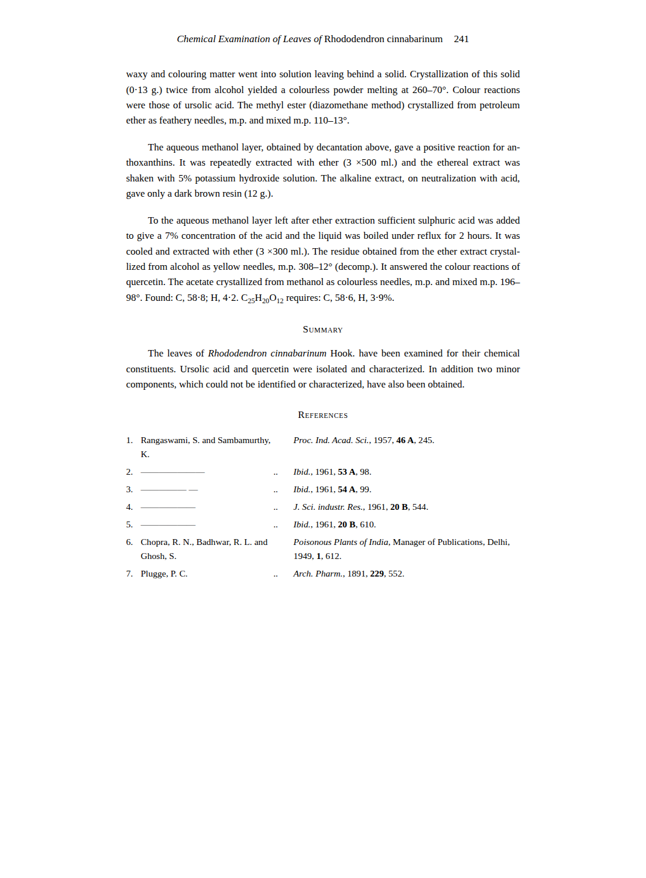Chemical Examination of Leaves of Rhododendron cinnabarinum 241
waxy and colouring matter went into solution leaving behind a solid. Crystallization of this solid (0·13 g.) twice from alcohol yielded a colourless powder melting at 260–70°. Colour reactions were those of ursolic acid. The methyl ester (diazomethane method) crystallized from petroleum ether as feathery needles, m.p. and mixed m.p. 110–13°.
The aqueous methanol layer, obtained by decantation above, gave a positive reaction for anthoxanthins. It was repeatedly extracted with ether (3 ×500 ml.) and the ethereal extract was shaken with 5% potassium hydroxide solution. The alkaline extract, on neutralization with acid, gave only a dark brown resin (12 g.).
To the aqueous methanol layer left after ether extraction sufficient sulphuric acid was added to give a 7% concentration of the acid and the liquid was boiled under reflux for 2 hours. It was cooled and extracted with ether (3 ×300 ml.). The residue obtained from the ether extract crystallized from alcohol as yellow needles, m.p. 308–12° (decomp.). It answered the colour reactions of quercetin. The acetate crystallized from methanol as colourless needles, m.p. and mixed m.p. 196–98°. Found: C, 58·8; H, 4·2. C25H20O12 requires: C, 58·6, H, 3·9%.
Summary
The leaves of Rhododendron cinnabarinum Hook. have been examined for their chemical constituents. Ursolic acid and quercetin were isolated and characterized. In addition two minor components, which could not be identified or characterized, have also been obtained.
References
| 1. | Rangaswami, S. and Sambamurthy, K. | | Proc. Ind. Acad. Sci. , 1957, 46 A , 245. |
| 2. | ——————— | .. | Ibid. , 1961, 53 A , 98. |
| 3. | ————— — | .. | Ibid. , 1961, 54 A , 99. |
| 4. | —————— | .. | J. Sci. industr. Res. , 1961, 20 B , 544. |
| 5. | —————— | .. | Ibid. , 1961, 20 B , 610. |
| 6. | Chopra, R. N., Badhwar, R. L. and Ghosh, S. | | Poisonous Plants of India , Manager of Publications, Delhi, 1949, 1 , 612. |
| 7. | Plugge, P. C. | .. | Arch. Pharm. , 1891, 229 , 552. |